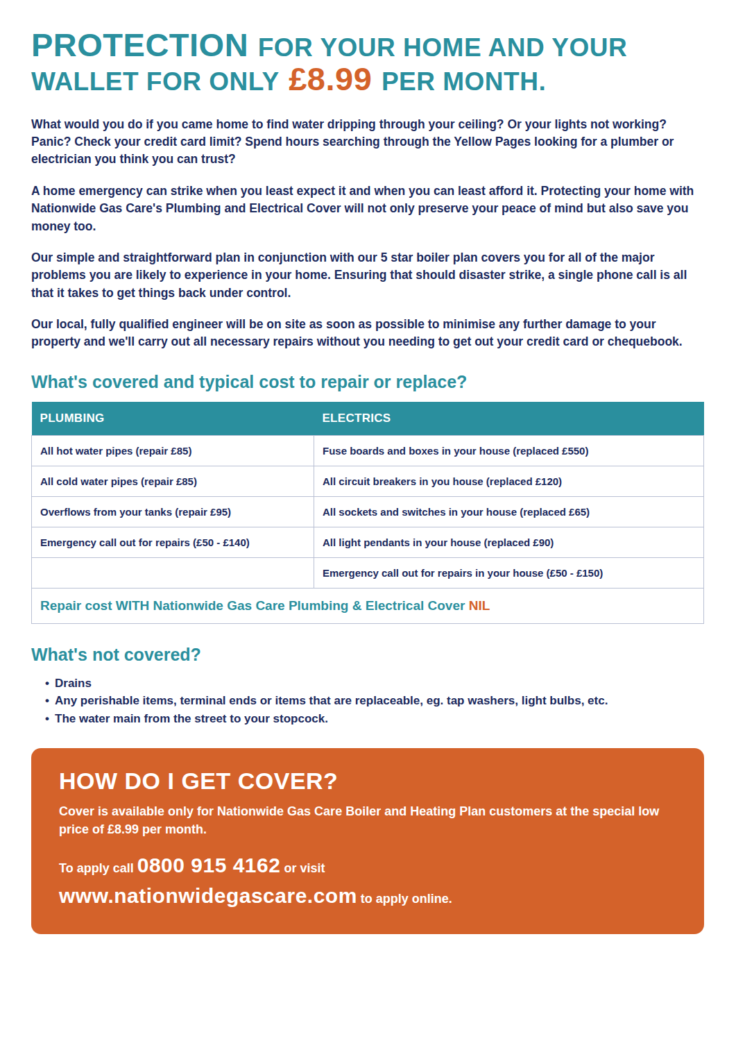Protection for your home and your wallet for only £8.99 per month.
What would you do if you came home to find water dripping through your ceiling? Or your lights not working? Panic? Check your credit card limit? Spend hours searching through the Yellow Pages looking for a plumber or electrician you think you can trust?
A home emergency can strike when you least expect it and when you can least afford it. Protecting your home with Nationwide Gas Care's Plumbing and Electrical Cover will not only preserve your peace of mind but also save you money too.
Our simple and straightforward plan in conjunction with our 5 star boiler plan covers you for all of the major problems you are likely to experience in your home. Ensuring that should disaster strike, a single phone call is all that it takes to get things back under control.
Our local, fully qualified engineer will be on site as soon as possible to minimise any further damage to your property and we'll carry out all necessary repairs without you needing to get out your credit card or chequebook.
What's covered and typical cost to repair or replace?
| PLUMBING | ELECTRICS |
| --- | --- |
| All hot water pipes (repair £85) | Fuse boards and boxes in your house (replaced £550) |
| All cold water pipes (repair £85) | All circuit breakers in you house (replaced £120) |
| Overflows from your tanks (repair £95) | All sockets and switches in your house (replaced £65) |
| Emergency call out for repairs (£50 - £140) | All light pendants in your house (replaced £90) |
| | Emergency call out for repairs in your house (£50 - £150) |
| Repair cost WITH Nationwide Gas Care Plumbing & Electrical Cover NIL |
What's not covered?
Drains
Any perishable items, terminal ends or items that are replaceable, eg. tap washers, light bulbs, etc.
The water main from the street to your stopcock.
How do I get cover?
Cover is available only for Nationwide Gas Care Boiler and Heating Plan customers at the special low price of £8.99 per month.
To apply call 0800 915 4162 or visit
www.nationwidegascare.com to apply online.